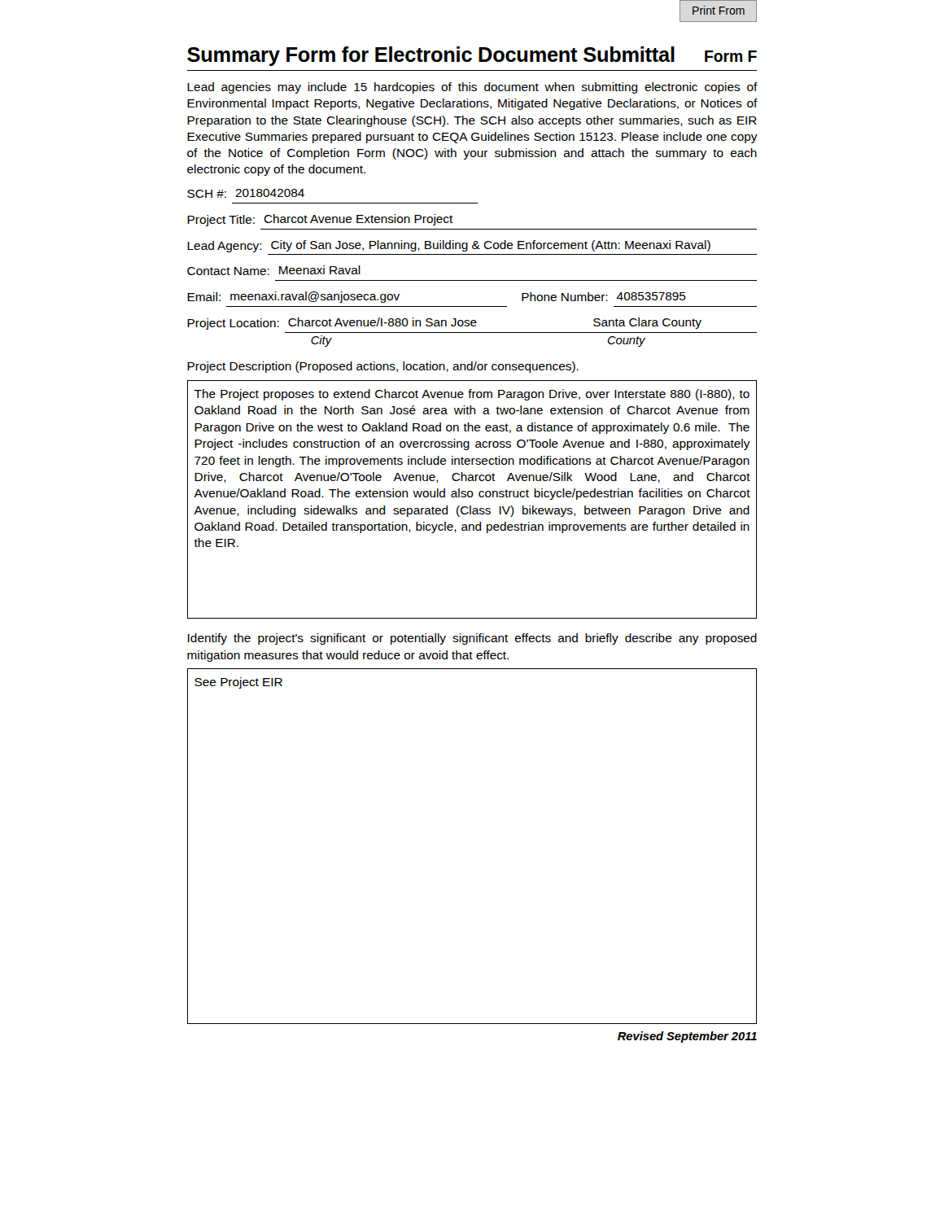Print From
Summary Form for Electronic Document Submittal
Form F
Lead agencies may include 15 hardcopies of this document when submitting electronic copies of Environmental Impact Reports, Negative Declarations, Mitigated Negative Declarations, or Notices of Preparation to the State Clearinghouse (SCH). The SCH also accepts other summaries, such as EIR Executive Summaries prepared pursuant to CEQA Guidelines Section 15123. Please include one copy of the Notice of Completion Form (NOC) with your submission and attach the summary to each electronic copy of the document.
SCH #: 2018042084
Project Title: Charcot Avenue Extension Project
Lead Agency: City of San Jose, Planning, Building & Code Enforcement (Attn: Meenaxi Raval)
Contact Name: Meenaxi Raval
Email: meenaxi.raval@sanjoseca.gov Phone Number: 4085357895
Project Location: Charcot Avenue/I-880 in San Jose Santa Clara County
City County
Project Description (Proposed actions, location, and/or consequences).
The Project proposes to extend Charcot Avenue from Paragon Drive, over Interstate 880 (I-880), to Oakland Road in the North San José area with a two-lane extension of Charcot Avenue from Paragon Drive on the west to Oakland Road on the east, a distance of approximately 0.6 mile. The Project -includes construction of an overcrossing across O'Toole Avenue and I-880, approximately 720 feet in length. The improvements include intersection modifications at Charcot Avenue/Paragon Drive, Charcot Avenue/O'Toole Avenue, Charcot Avenue/Silk Wood Lane, and Charcot Avenue/Oakland Road. The extension would also construct bicycle/pedestrian facilities on Charcot Avenue, including sidewalks and separated (Class IV) bikeways, between Paragon Drive and Oakland Road. Detailed transportation, bicycle, and pedestrian improvements are further detailed in the EIR.
Identify the project's significant or potentially significant effects and briefly describe any proposed mitigation measures that would reduce or avoid that effect.
See Project EIR
Revised September 2011